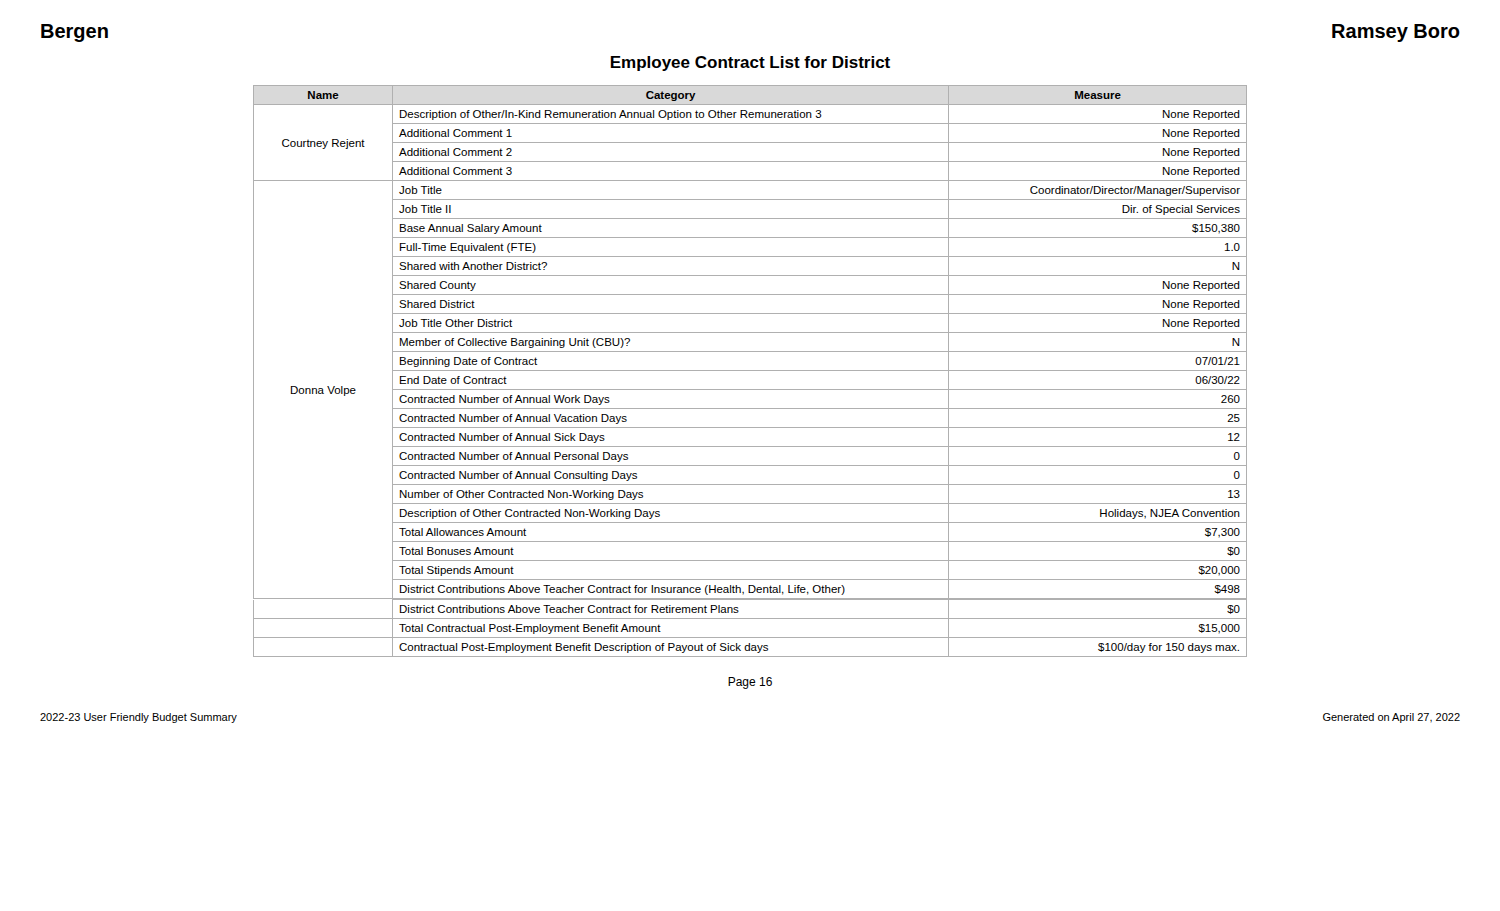Bergen Ramsey Boro
Employee Contract List for District
| Name | Category | Measure |
| --- | --- | --- |
| Courtney Rejent | Description of Other/In-Kind Remuneration Annual Option to Other Remuneration 3 | None Reported |
| Additional Comment 1 | None Reported |
| Additional Comment 2 | None Reported |
| Additional Comment 3 | None Reported |
| Donna Volpe | Job Title | Coordinator/Director/Manager/Supervisor |
| Job Title II | Dir. of Special Services |
| Base Annual Salary Amount | $150,380 |
| Full-Time Equivalent (FTE) | 1.0 |
| Shared with Another District? | N |
| Shared County | None Reported |
| Shared District | None Reported |
| Job Title Other District | None Reported |
| Member of Collective Bargaining Unit (CBU)? | N |
| Beginning Date of Contract | 07/01/21 |
| End Date of Contract | 06/30/22 |
| Contracted Number of Annual Work Days | 260 |
| Contracted Number of Annual Vacation Days | 25 |
| Contracted Number of Annual Sick Days | 12 |
| Contracted Number of Annual Personal Days | 0 |
| Contracted Number of Annual Consulting Days | 0 |
| Number of Other Contracted Non-Working Days | 13 |
| Description of Other Contracted Non-Working Days | Holidays, NJEA Convention |
| Total Allowances Amount | $7,300 |
| Total Bonuses Amount | $0 |
| Total Stipends Amount | $20,000 |
| District Contributions Above Teacher Contract for Insurance (Health, Dental, Life, Other) | $498 |
| | District Contributions Above Teacher Contract for Retirement Plans | $0 |
| | Total Contractual Post-Employment Benefit Amount | $15,000 |
| | Contractual Post-Employment Benefit Description of Payout of Sick days | $100/day for 150 days max. |
Page 16
2022-23 User Friendly Budget Summary Generated on April 27, 2022